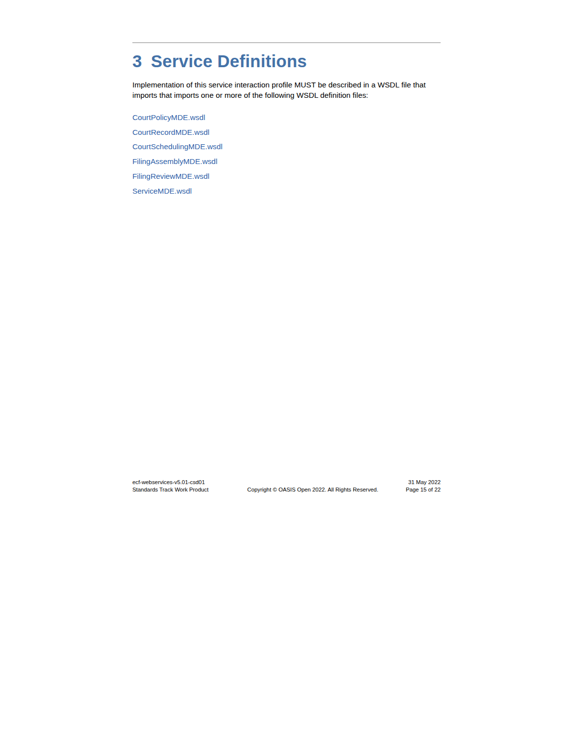3 Service Definitions
Implementation of this service interaction profile MUST be described in a WSDL file that imports that imports one or more of the following WSDL definition files:
CourtPolicyMDE.wsdl
CourtRecordMDE.wsdl
CourtSchedulingMDE.wsdl
FilingAssemblyMDE.wsdl
FilingReviewMDE.wsdl
ServiceMDE.wsdl
| ecf-webservices-v5.01-csd01 | | 31 May 2022 |
| Standards Track Work Product | Copyright © OASIS Open 2022. All Rights Reserved. | Page 15 of 22 |